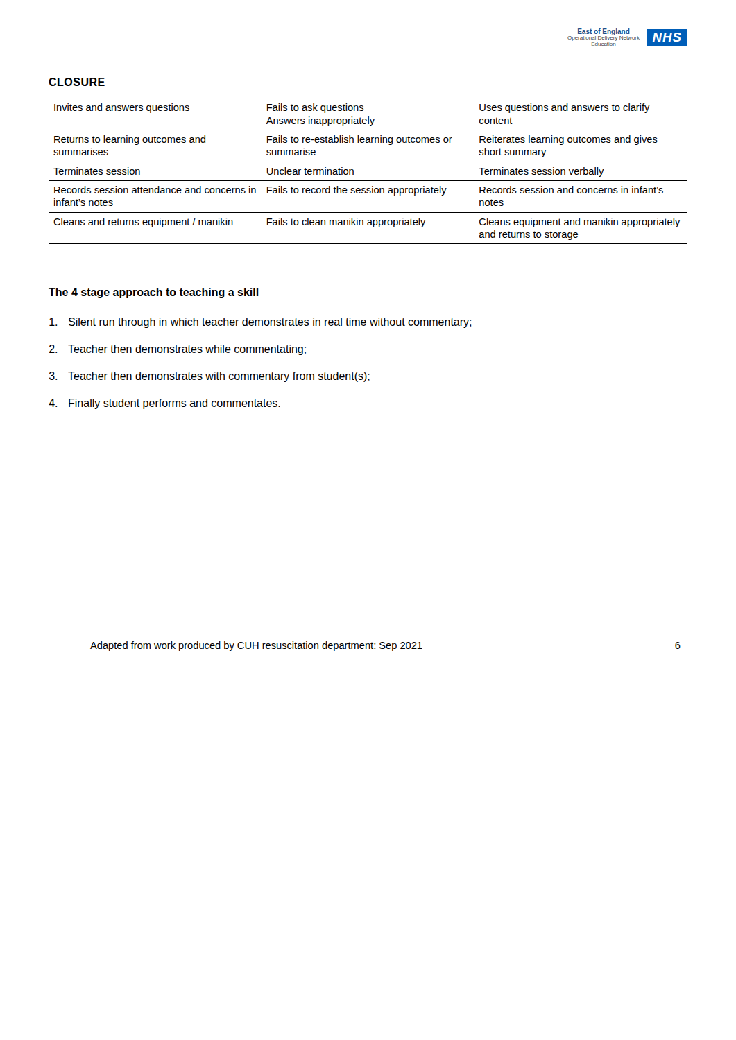East of EnglandOperational Delivery Network
Education NHS
CLOSURE
| Invites and answers questions | Fails to ask questions Answers inappropriately | Uses questions and answers to clarify content |
| Returns to learning outcomes and summarises | Fails to re-establish learning outcomes or summarise | Reiterates learning outcomes and gives short summary |
| Terminates session | Unclear termination | Terminates session verbally |
| Records session attendance and concerns in infant’s notes | Fails to record the session appropriately | Records session and concerns in infant’s notes |
| Cleans and returns equipment / manikin | Fails to clean manikin appropriately | Cleans equipment and manikin appropriately and returns to storage |
The 4 stage approach to teaching a skill
Silent run through in which teacher demonstrates in real time without commentary;
Teacher then demonstrates while commentating;
Teacher then demonstrates with commentary from student(s);
Finally student performs and commentates.
Adapted from work produced by CUH resuscitation department: Sep 2021 6